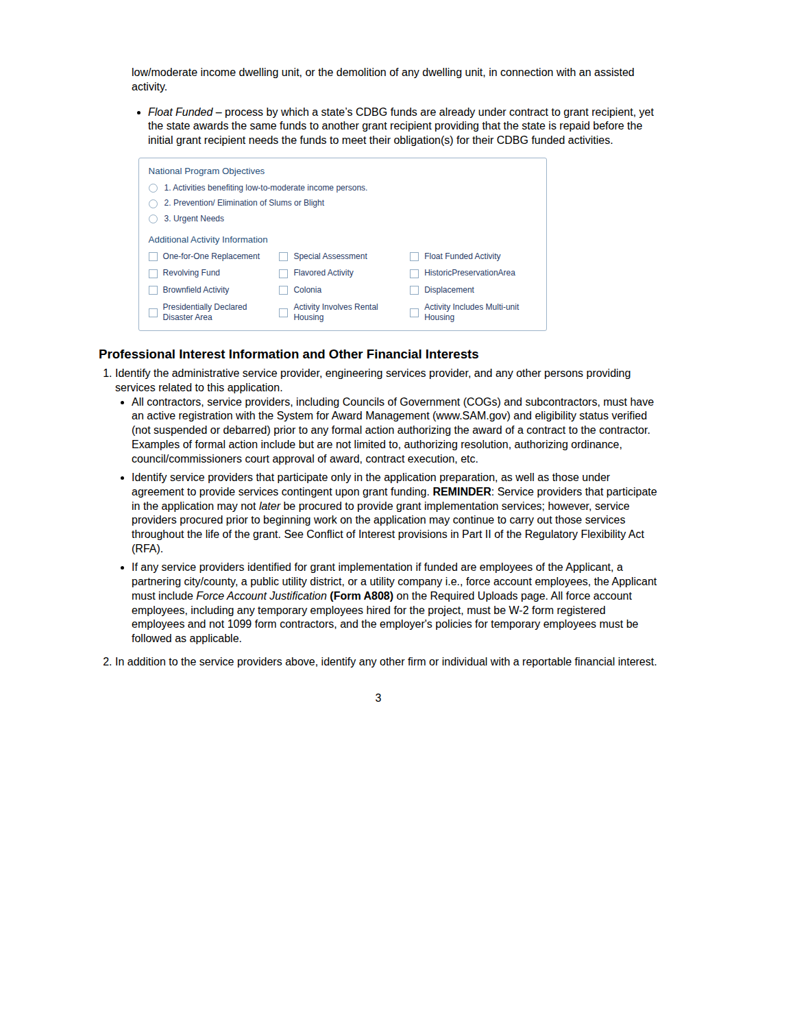low/moderate income dwelling unit, or the demolition of any dwelling unit, in connection with an assisted activity.
Float Funded – process by which a state’s CDBG funds are already under contract to grant recipient, yet the state awards the same funds to another grant recipient providing that the state is repaid before the initial grant recipient needs the funds to meet their obligation(s) for their CDBG funded activities.
National Program Objectives
1. Activities benefiting low-to-moderate income persons.
2. Prevention/ Elimination of Slums or Blight
3. Urgent Needs
Additional Activity Information
One-for-One Replacement
Special Assessment
Float Funded Activity
Revolving Fund
Flavored Activity
HistoricPreservationArea
Brownfield Activity
Colonia
Displacement
Presidentially Declared Disaster Area
Activity Involves Rental Housing
Activity Includes Multi-unit Housing
Professional Interest Information and Other Financial Interests
Identify the administrative service provider, engineering services provider, and any other persons providing services related to this application.
All contractors, service providers, including Councils of Government (COGs) and subcontractors, must have an active registration with the System for Award Management (www.SAM.gov) and eligibility status verified (not suspended or debarred) prior to any formal action authorizing the award of a contract to the contractor. Examples of formal action include but are not limited to, authorizing resolution, authorizing ordinance, council/commissioners court approval of award, contract execution, etc.
Identify service providers that participate only in the application preparation, as well as those under agreement to provide services contingent upon grant funding. REMINDER: Service providers that participate in the application may not later be procured to provide grant implementation services; however, service providers procured prior to beginning work on the application may continue to carry out those services throughout the life of the grant. See Conflict of Interest provisions in Part II of the Regulatory Flexibility Act (RFA).
If any service providers identified for grant implementation if funded are employees of the Applicant, a partnering city/county, a public utility district, or a utility company i.e., force account employees, the Applicant must include Force Account Justification (Form A808) on the Required Uploads page. All force account employees, including any temporary employees hired for the project, must be W-2 form registered employees and not 1099 form contractors, and the employer's policies for temporary employees must be followed as applicable.
In addition to the service providers above, identify any other firm or individual with a reportable financial interest.
3